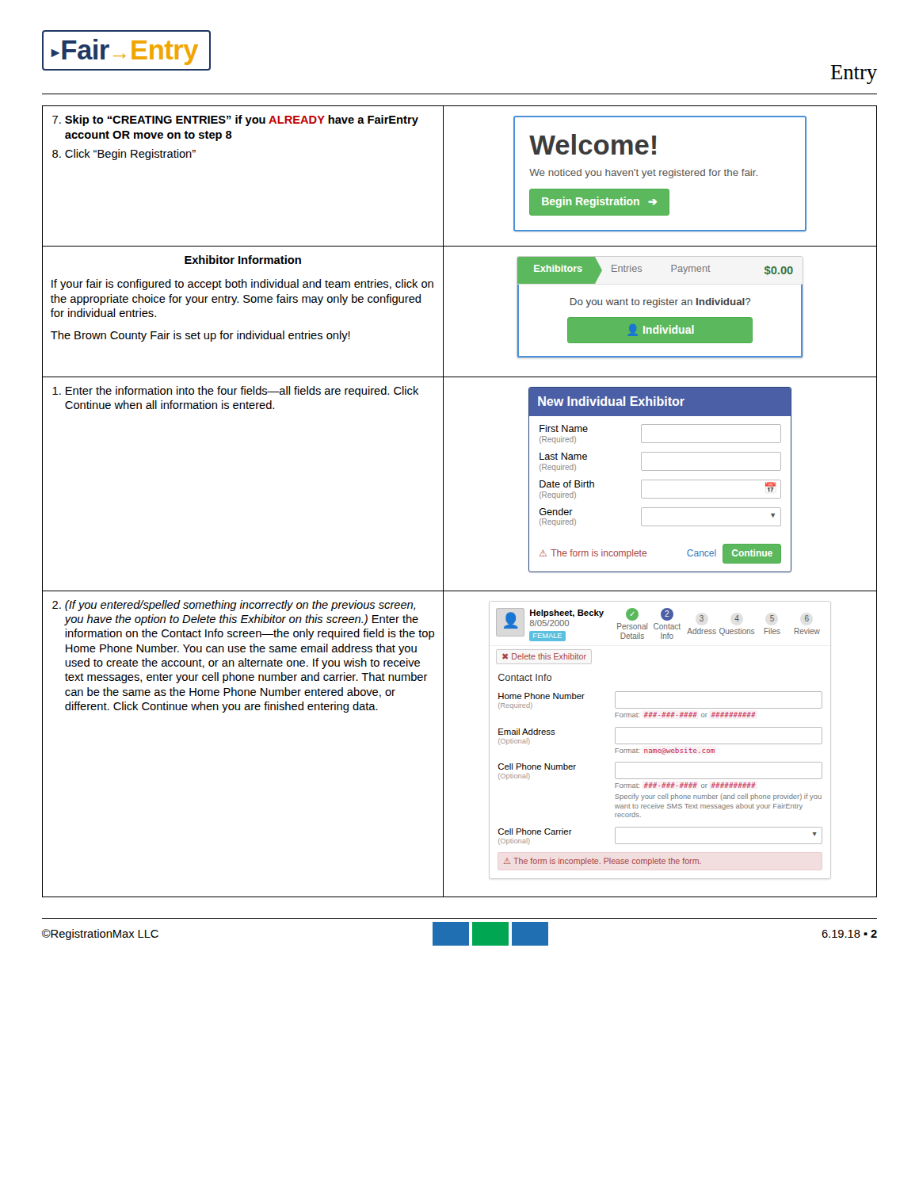▸Fair→Entry
Entry
| Skip to “CREATING ENTRIES” if you ALREADY have a FairEntry account OR move on to step 8 Click “Begin Registration” | Welcome! We noticed you haven't yet registered for the fair. Begin Registration ➔ |
| Exhibitor Information If your fair is configured to accept both individual and team entries, click on the appropriate choice for your entry. Some fairs may only be configured for individual entries. The Brown County Fair is set up for individual entries only! | Exhibitors Entries Payment $0.00 Do you want to register an Individual ? 👤 Individual |
| Enter the information into the four fields—all fields are required. Click Continue when all information is entered. | New Individual Exhibitor First Name (Required) Last Name (Required) Date of Birth (Required) Gender (Required) ⚠ The form is incomplete Cancel Continue |
| (If you entered/spelled something incorrectly on the previous screen, you have the option to Delete this Exhibitor on this screen.) Enter the information on the Contact Info screen—the only required field is the top Home Phone Number. You can use the same email address that you used to create the account, or an alternate one. If you wish to receive text messages, enter your cell phone number and carrier. That number can be the same as the Home Phone Number entered above, or different. Click Continue when you are finished entering data. | Helpsheet, Becky 8/05/2000 FEMALE ✓ Personal Details 2 Contact Info 3 Address 4 Questions 5 Files 6 Review ✖ Delete this Exhibitor Contact Info Home Phone Number (Required) Format: ###-###-#### or ########## Email Address (Optional) Format: name@website.com Cell Phone Number (Optional) Format: ###-###-#### or ########## Specify your cell phone number (and cell phone provider) if you want to receive SMS Text messages about your FairEntry records. Cell Phone Carrier (Optional) ⚠ The form is incomplete. Please complete the form. |
©RegistrationMax LLC
6.19.18▪2